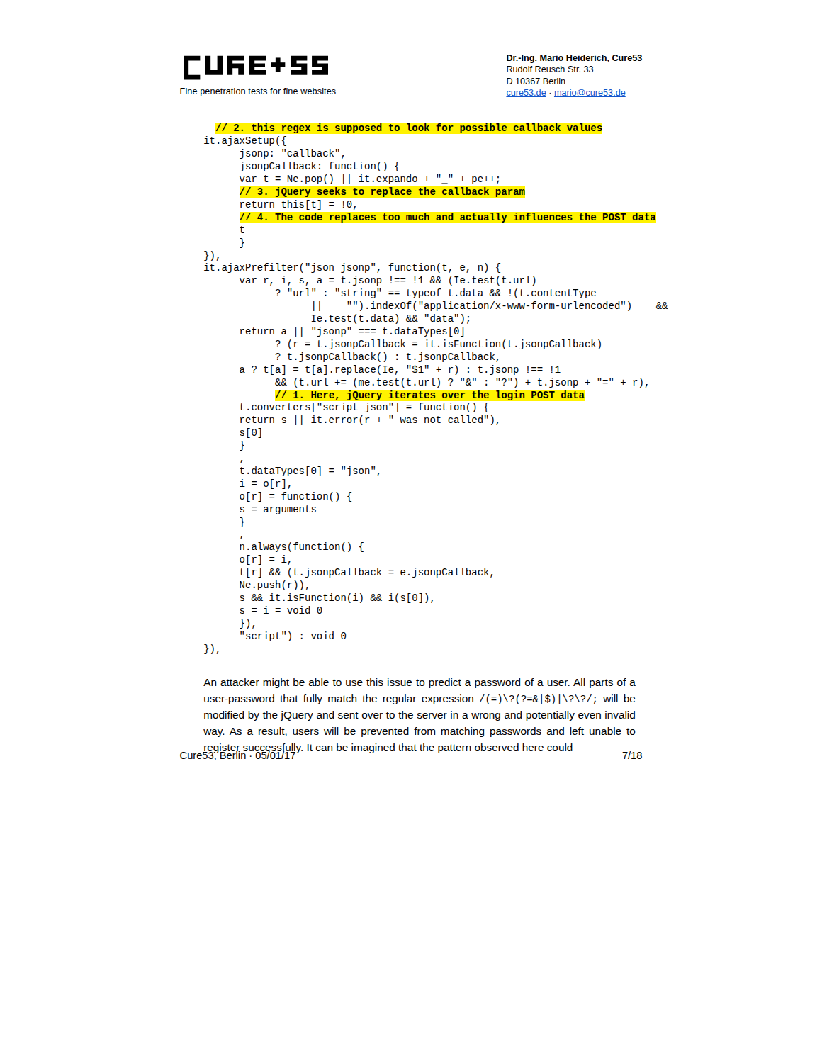Fine penetration tests for fine websites
Dr.-Ing. Mario Heiderich, Cure53
Rudolf Reusch Str. 33
D 10367 Berlin
cure53.de · mario@cure53.de
  // 2. this regex is supposed to look for possible callback values
it.ajaxSetup({
      jsonp: "callback",
      jsonpCallback: function() {
      var t = Ne.pop() || it.expando + "_" + pe++;
      // 3. jQuery seeks to replace the callback param
      return this[t] = !0,
      // 4. The code replaces too much and actually influences the POST data
      t
      }
}),
it.ajaxPrefilter("json jsonp", function(t, e, n) {
      var r, i, s, a = t.jsonp !== !1 && (Ie.test(t.url)
            ? "url" : "string" == typeof t.data && !(t.contentType
                  ||    "").indexOf("application/x-www-form-urlencoded")    &&
                  Ie.test(t.data) && "data");
      return a || "jsonp" === t.dataTypes[0]
            ? (r = t.jsonpCallback = it.isFunction(t.jsonpCallback)
            ? t.jsonpCallback() : t.jsonpCallback,
      a ? t[a] = t[a].replace(Ie, "$1" + r) : t.jsonp !== !1
            && (t.url += (me.test(t.url) ? "&" : "?") + t.jsonp + "=" + r),
            // 1. Here, jQuery iterates over the login POST data
      t.converters["script json"] = function() {
      return s || it.error(r + " was not called"),
      s[0]
      }
      ,
      t.dataTypes[0] = "json",
      i = o[r],
      o[r] = function() {
      s = arguments
      }
      ,
      n.always(function() {
      o[r] = i,
      t[r] && (t.jsonpCallback = e.jsonpCallback,
      Ne.push(r)),
      s && it.isFunction(i) && i(s[0]),
      s = i = void 0
      }),
      "script") : void 0
}),
An attacker might be able to use this issue to predict a password of a user. All parts of a user-password that fully match the regular expression /(=)\?(?=&|$)|\?\?/; will be modified by the jQuery and sent over to the server in a wrong and potentially even invalid way. As a result, users will be prevented from matching passwords and left unable to register successfully. It can be imagined that the pattern observed here could
Cure53, Berlin · 05/01/17
7/18